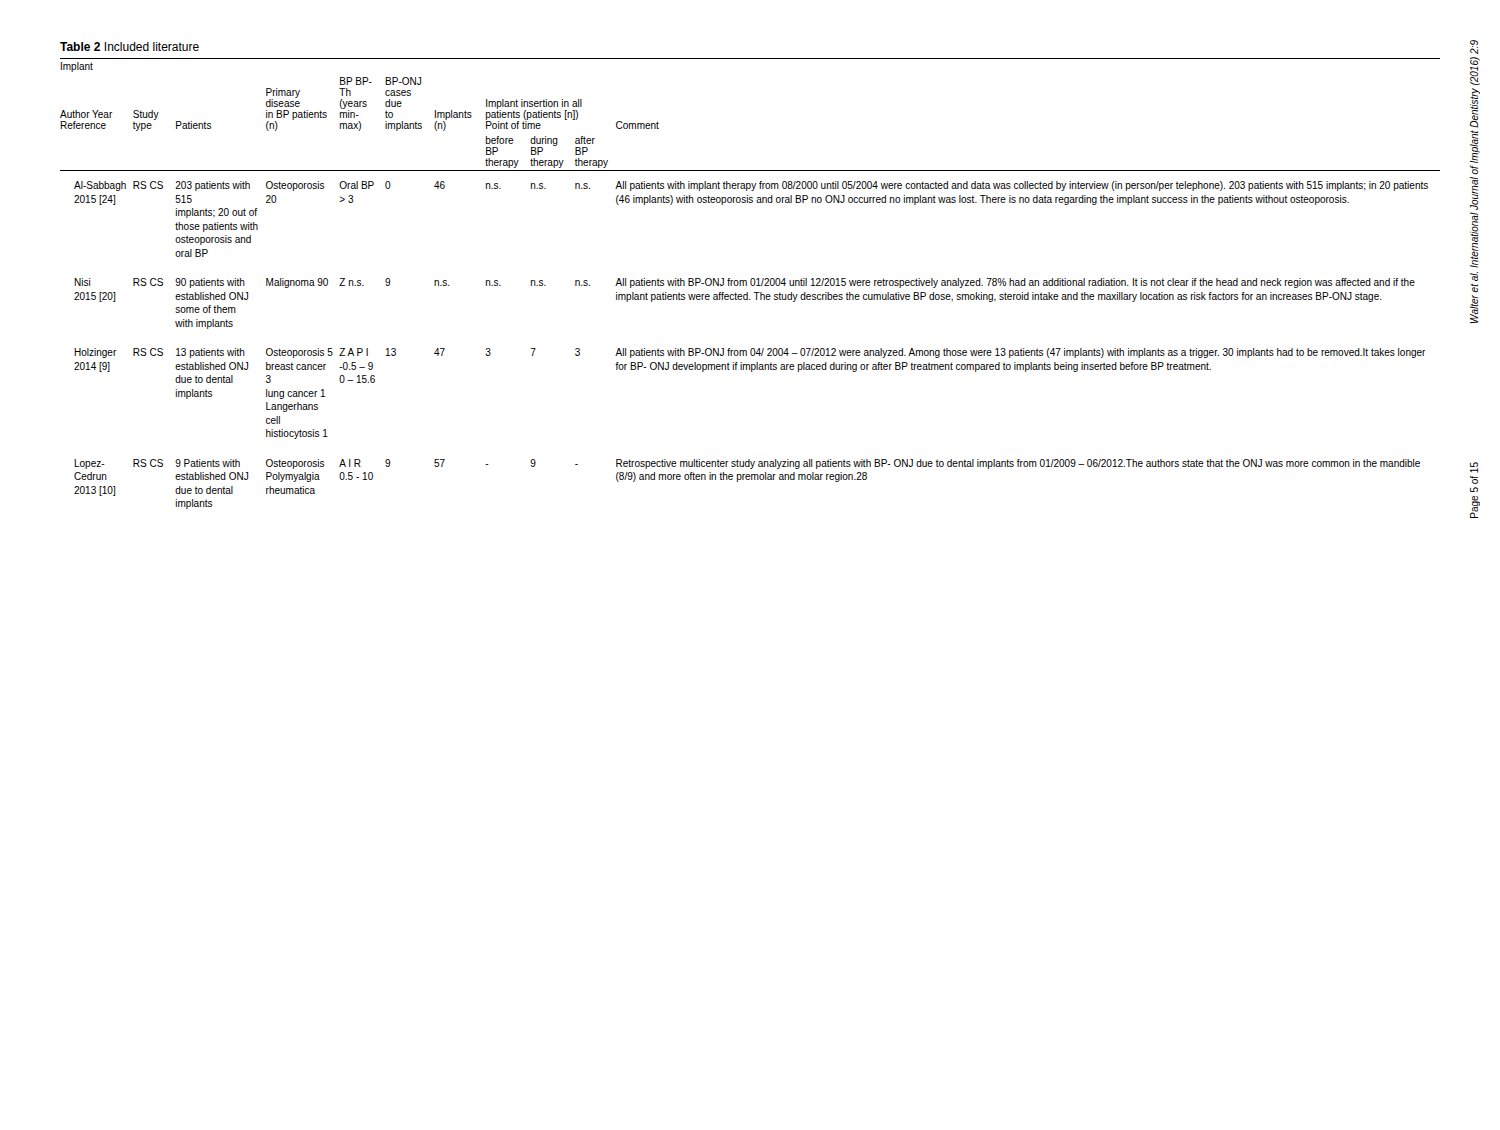Walter et al. International Journal of Implant Dentistry (2016) 2:9
Page 5 of 15
Table 2 Included literature
| Implant |
| --- |
| Author Year Reference | Study type | Patients | Primary disease in BP patients (n) | BP BP-Th (years min- max) | BP-ONJ cases due to implants | Implants (n) | Implant insertion in all patients (patients [n]) Point of time | Comment |
| | | | | | | | before BP therapy | during BP therapy | after BP therapy | |
| Al-Sabbagh 2015 [24] | RS CS | 203 patients with 515 implants; 20 out of those patients with osteoporosis and oral BP | Osteoporosis 20 | Oral BP > 3 | 0 | 46 | n.s. | n.s. | n.s. | All patients with implant therapy from 08/2000 until 05/2004 were contacted and data was collected by interview (in person/per telephone). 203 patients with 515 implants; in 20 patients (46 implants) with osteoporosis and oral BP no ONJ occurred no implant was lost. There is no data regarding the implant success in the patients without osteoporosis. |
| Nisi 2015 [20] | RS CS | 90 patients with established ONJ some of them with implants | Malignoma 90 | Z n.s. | 9 | n.s. | n.s. | n.s. | n.s. | All patients with BP-ONJ from 01/2004 until 12/2015 were retrospectively analyzed. 78% had an additional radiation. It is not clear if the head and neck region was affected and if the implant patients were affected. The study describes the cumulative BP dose, smoking, steroid intake and the maxillary location as risk factors for an increases BP-ONJ stage. |
| Holzinger 2014 [9] | RS CS | 13 patients with established ONJ due to dental implants | Osteoporosis 5 breast cancer 3 lung cancer 1 Langerhans cell histiocytosis 1 | Z A P I -0.5 – 9 0 – 15.6 | 13 | 47 | 3 | 7 | 3 | All patients with BP-ONJ from 04/ 2004 – 07/2012 were analyzed. Among those were 13 patients (47 implants) with implants as a trigger. 30 implants had to be removed.It takes longer for BP- ONJ development if implants are placed during or after BP treatment compared to implants being inserted before BP treatment. |
| Lopez-Cedrun 2013 [10] | RS CS | 9 Patients with established ONJ due to dental implants | Osteoporosis Polymyalgia rheumatica | A I R 0.5 - 10 | 9 | 57 | - | 9 | - | Retrospective multicenter study analyzing all patients with BP- ONJ due to dental implants from 01/2009 – 06/2012.The authors state that the ONJ was more common in the mandible (8/9) and more often in the premolar and molar region.28 |